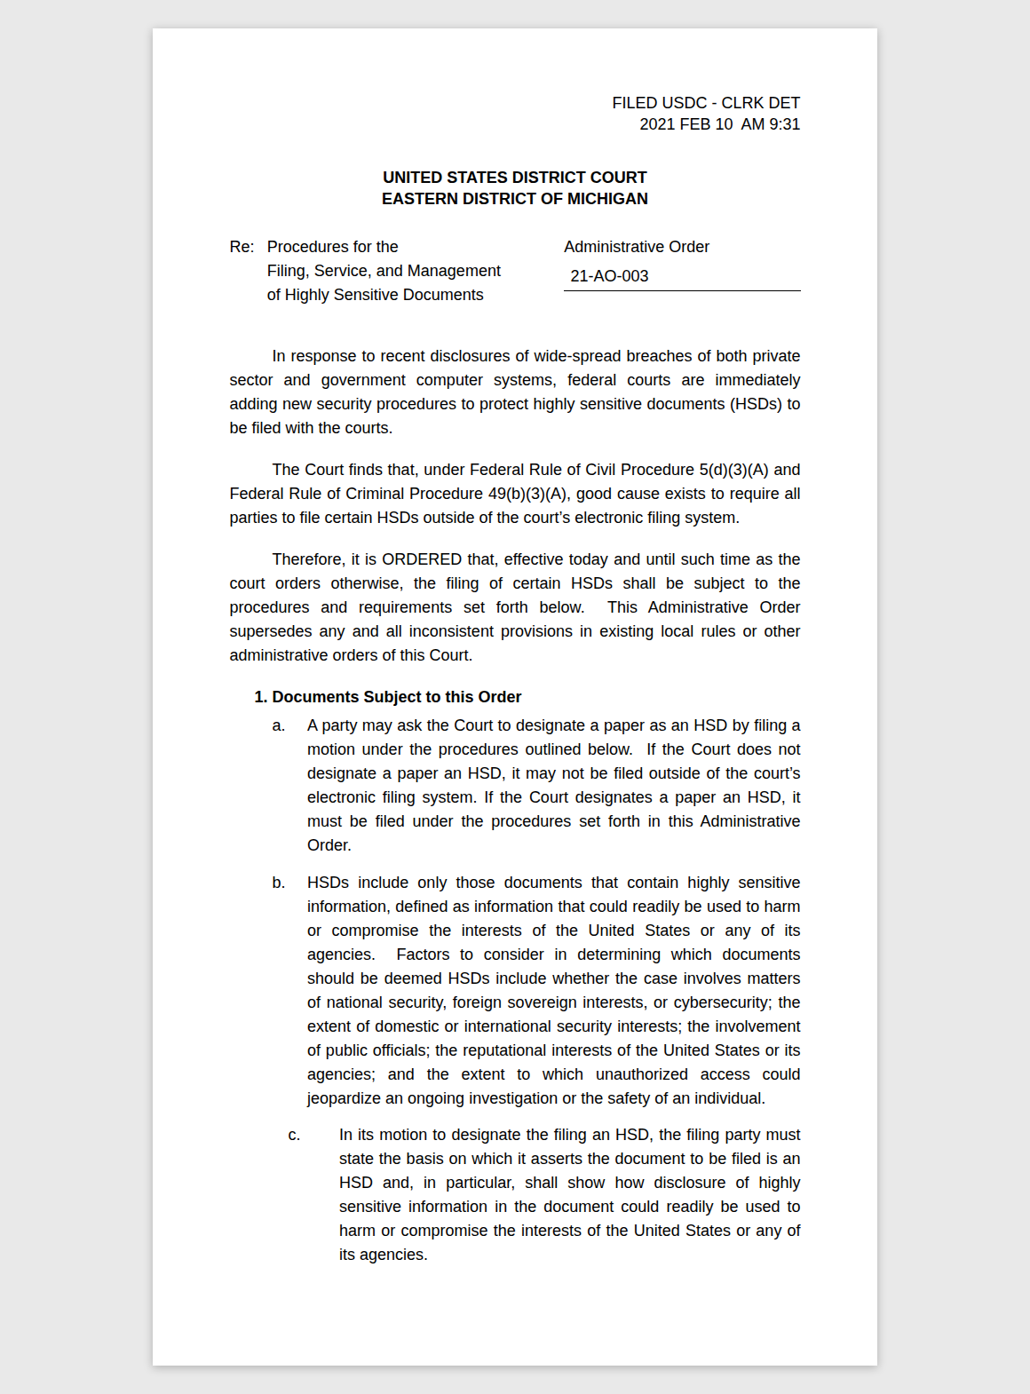FILED USDC - CLRK DET
2021 FEB 10 AM 9:31
UNITED STATES DISTRICT COURT
EASTERN DISTRICT OF MICHIGAN
| Re: | Procedures for the Filing, Service, and Management of Highly Sensitive Documents | Administrative Order 21-AO-003 |
In response to recent disclosures of wide-spread breaches of both private sector and government computer systems, federal courts are immediately adding new security procedures to protect highly sensitive documents (HSDs) to be filed with the courts.
The Court finds that, under Federal Rule of Civil Procedure 5(d)(3)(A) and Federal Rule of Criminal Procedure 49(b)(3)(A), good cause exists to require all parties to file certain HSDs outside of the court’s electronic filing system.
Therefore, it is ORDERED that, effective today and until such time as the court orders otherwise, the filing of certain HSDs shall be subject to the procedures and requirements set forth below. This Administrative Order supersedes any and all inconsistent provisions in existing local rules or other administrative orders of this Court.
Documents Subject to this Order
a. A party may ask the Court to designate a paper as an HSD by filing a motion under the procedures outlined below. If the Court does not designate a paper an HSD, it may not be filed outside of the court’s electronic filing system. If the Court designates a paper an HSD, it must be filed under the procedures set forth in this Administrative Order.
b. HSDs include only those documents that contain highly sensitive information, defined as information that could readily be used to harm or compromise the interests of the United States or any of its agencies. Factors to consider in determining which documents should be deemed HSDs include whether the case involves matters of national security, foreign sovereign interests, or cybersecurity; the extent of domestic or international security interests; the involvement of public officials; the reputational interests of the United States or its agencies; and the extent to which unauthorized access could jeopardize an ongoing investigation or the safety of an individual.
c. In its motion to designate the filing an HSD, the filing party must state the basis on which it asserts the document to be filed is an HSD and, in particular, shall show how disclosure of highly sensitive information in the document could readily be used to harm or compromise the interests of the United States or any of its agencies.